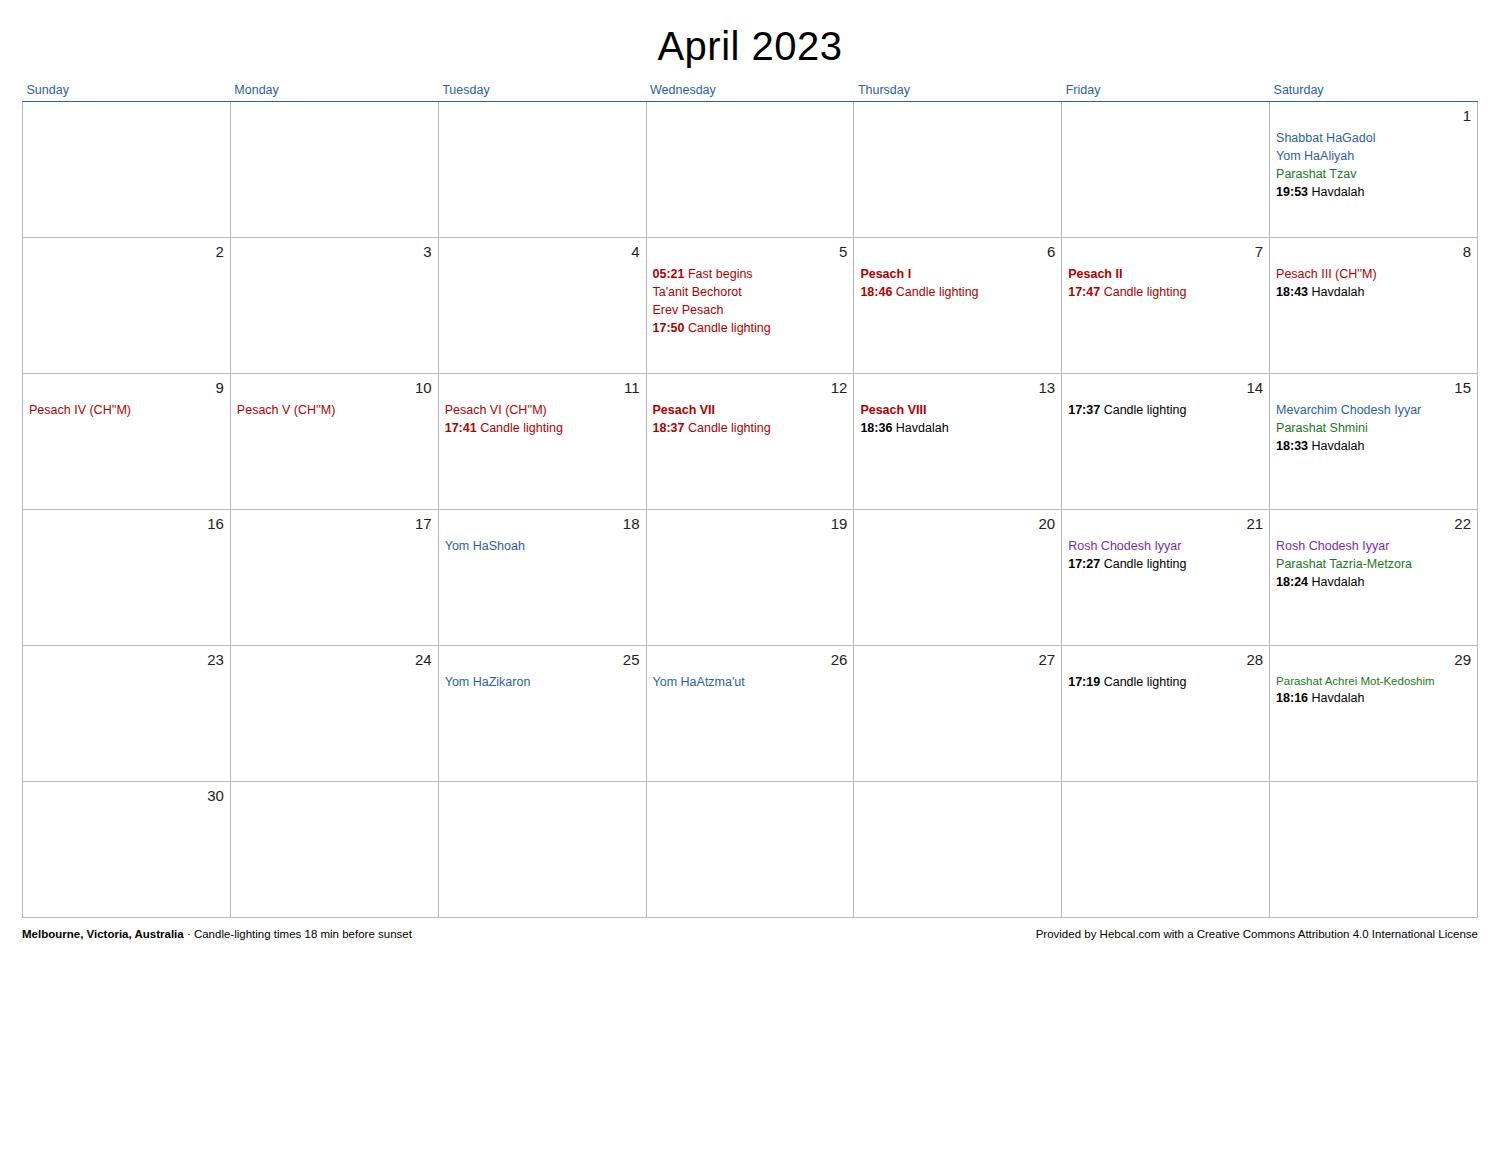April 2023
| Sunday | Monday | Tuesday | Wednesday | Thursday | Friday | Saturday |
| --- | --- | --- | --- | --- | --- | --- |
| | | | | | | 1 Shabbat HaGadol Yom HaAliyah Parashat Tzav 19:53 Havdalah |
| 2 | 3 | 4 | 5 05:21 Fast begins Ta'anit Bechorot Erev Pesach 17:50 Candle lighting | 6 Pesach I 18:46 Candle lighting | 7 Pesach II 17:47 Candle lighting | 8 Pesach III (CH''M) 18:43 Havdalah |
| 9 Pesach IV (CH''M) | 10 Pesach V (CH''M) | 11 Pesach VI (CH''M) 17:41 Candle lighting | 12 Pesach VII 18:37 Candle lighting | 13 Pesach VIII 18:36 Havdalah | 14 17:37 Candle lighting | 15 Mevarchim Chodesh Iyyar Parashat Shmini 18:33 Havdalah |
| 16 | 17 | 18 Yom HaShoah | 19 | 20 | 21 Rosh Chodesh Iyyar 17:27 Candle lighting | 22 Rosh Chodesh Iyyar Parashat Tazria-Metzora 18:24 Havdalah |
| 23 | 24 | 25 Yom HaZikaron | 26 Yom HaAtzma'ut | 27 | 28 17:19 Candle lighting | 29 Parashat Achrei Mot-Kedoshim 18:16 Havdalah |
| 30 | | | | | | |
Melbourne, Victoria, Australia · Candle-lighting times 18 min before sunset
Provided by Hebcal.com with a Creative Commons Attribution 4.0 International License